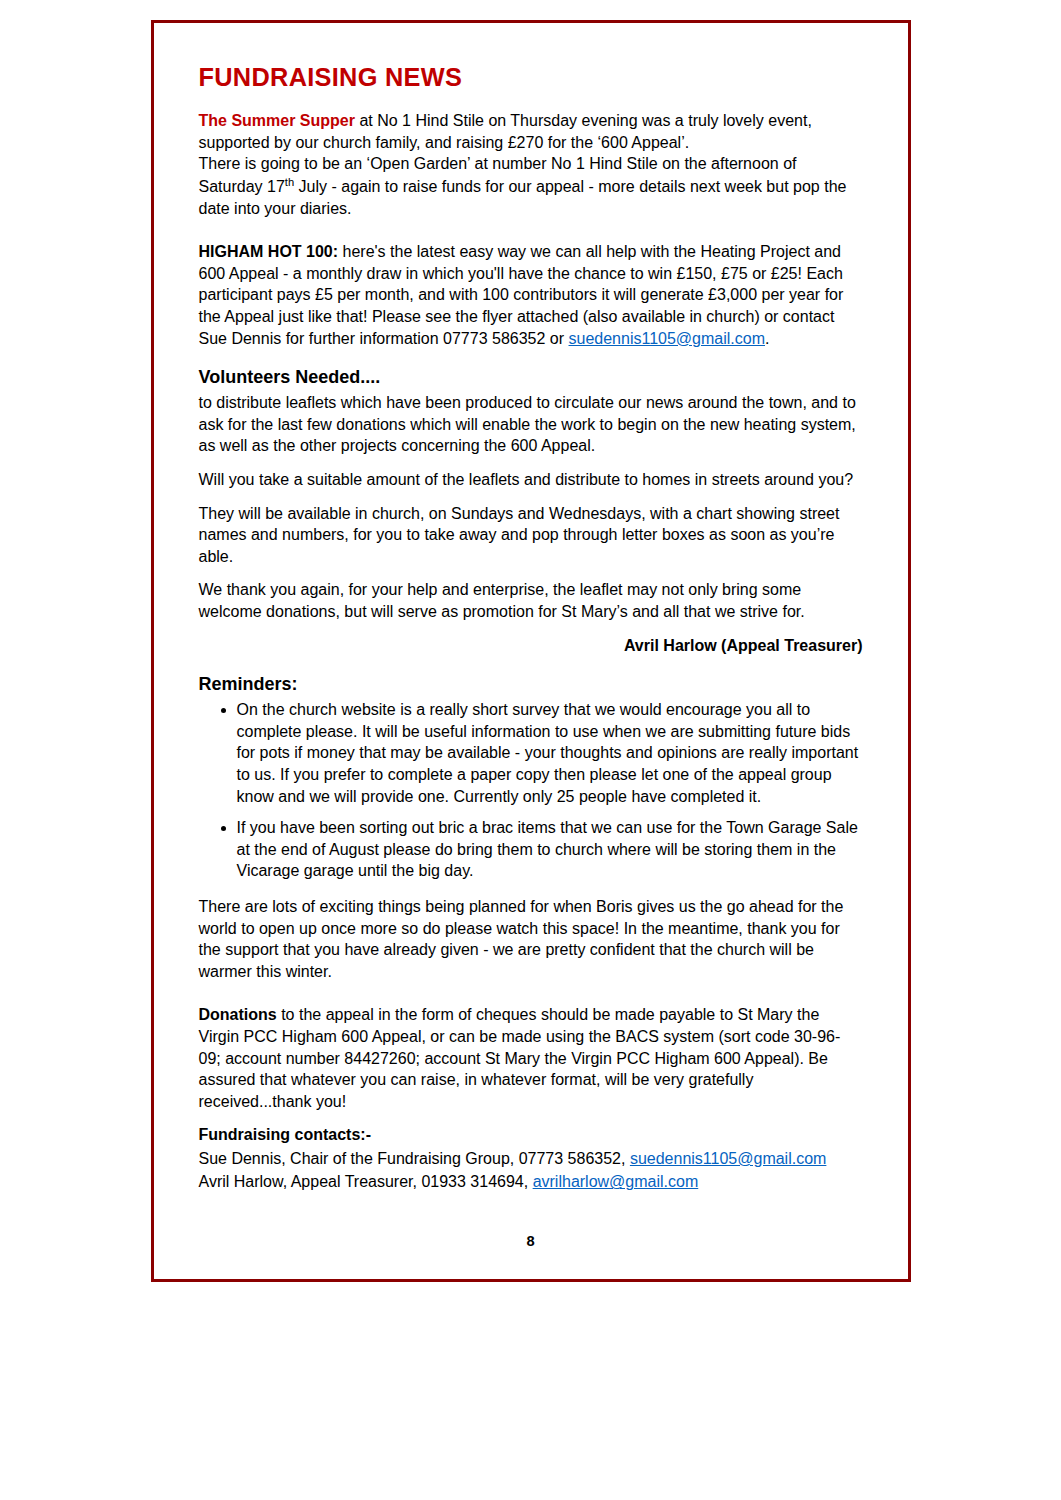FUNDRAISING NEWS
The Summer Supper at No 1 Hind Stile on Thursday evening was a truly lovely event, supported by our church family, and raising £270 for the ‘600 Appeal’.
There is going to be an ‘Open Garden’ at number No 1 Hind Stile on the afternoon of Saturday 17th July - again to raise funds for our appeal - more details next week but pop the date into your diaries.
HIGHAM HOT 100: here's the latest easy way we can all help with the Heating Project and 600 Appeal - a monthly draw in which you'll have the chance to win £150, £75 or £25! Each participant pays £5 per month, and with 100 contributors it will generate £3,000 per year for the Appeal just like that! Please see the flyer attached (also available in church) or contact Sue Dennis for further information 07773 586352 or suedennis1105@gmail.com.
Volunteers Needed....
to distribute leaflets which have been produced to circulate our news around the town, and to ask for the last few donations which will enable the work to begin on the new heating system, as well as the other projects concerning the 600 Appeal.
Will you take a suitable amount of the leaflets and distribute to homes in streets around you?
They will be available in church, on Sundays and Wednesdays, with a chart showing street names and numbers, for you to take away and pop through letter boxes as soon as you’re able.
We thank you again, for your help and enterprise, the leaflet may not only bring some welcome donations, but will serve as promotion for St Mary’s and all that we strive for.
Avril Harlow (Appeal Treasurer)
Reminders:
On the church website is a really short survey that we would encourage you all to complete please. It will be useful information to use when we are submitting future bids for pots if money that may be available - your thoughts and opinions are really important to us. If you prefer to complete a paper copy then please let one of the appeal group know and we will provide one. Currently only 25 people have completed it.
If you have been sorting out bric a brac items that we can use for the Town Garage Sale at the end of August please do bring them to church where will be storing them in the Vicarage garage until the big day.
There are lots of exciting things being planned for when Boris gives us the go ahead for the world to open up once more so do please watch this space! In the meantime, thank you for the support that you have already given - we are pretty confident that the church will be warmer this winter.
Donations to the appeal in the form of cheques should be made payable to St Mary the Virgin PCC Higham 600 Appeal, or can be made using the BACS system (sort code 30-96-09; account number 84427260; account St Mary the Virgin PCC Higham 600 Appeal). Be assured that whatever you can raise, in whatever format, will be very gratefully received...thank you!
Fundraising contacts:-
Sue Dennis, Chair of the Fundraising Group, 07773 586352, suedennis1105@gmail.com
Avril Harlow, Appeal Treasurer, 01933 314694, avrilharlow@gmail.com
8